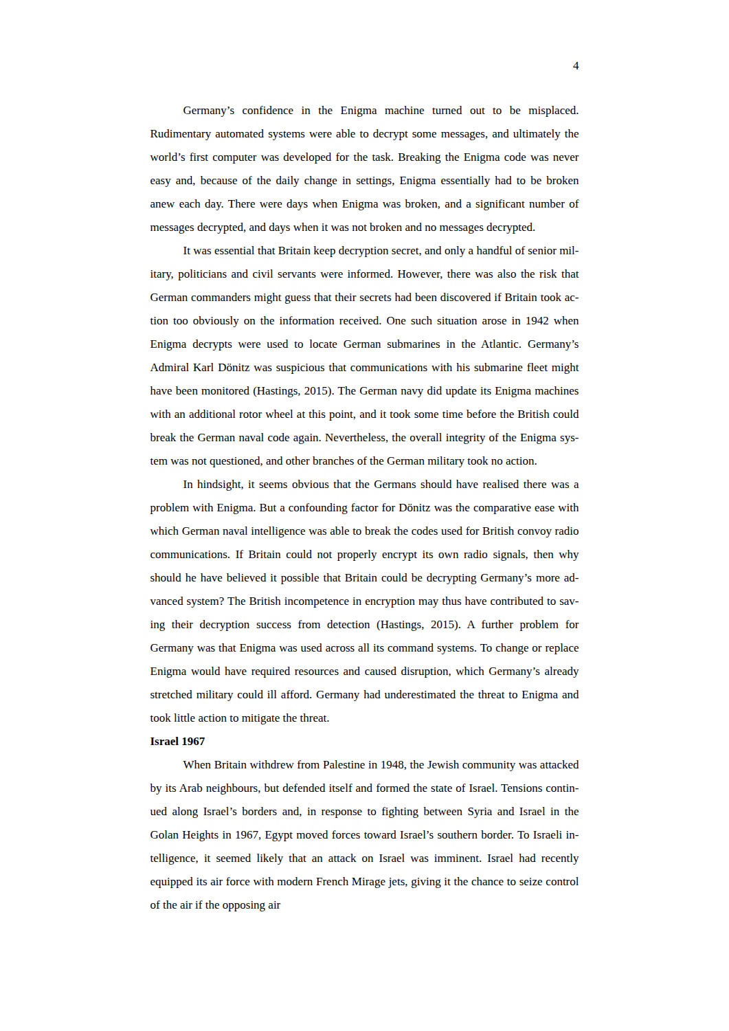4
Germany’s confidence in the Enigma machine turned out to be misplaced. Rudimentary automated systems were able to decrypt some messages, and ultimately the world’s first computer was developed for the task. Breaking the Enigma code was never easy and, because of the daily change in settings, Enigma essentially had to be broken anew each day. There were days when Enigma was broken, and a significant number of messages decrypted, and days when it was not broken and no messages decrypted.
It was essential that Britain keep decryption secret, and only a handful of senior military, politicians and civil servants were informed. However, there was also the risk that German commanders might guess that their secrets had been discovered if Britain took action too obviously on the information received. One such situation arose in 1942 when Enigma decrypts were used to locate German submarines in the Atlantic. Germany’s Admiral Karl Dönitz was suspicious that communications with his submarine fleet might have been monitored (Hastings, 2015). The German navy did update its Enigma machines with an additional rotor wheel at this point, and it took some time before the British could break the German naval code again. Nevertheless, the overall integrity of the Enigma system was not questioned, and other branches of the German military took no action.
In hindsight, it seems obvious that the Germans should have realised there was a problem with Enigma. But a confounding factor for Dönitz was the comparative ease with which German naval intelligence was able to break the codes used for British convoy radio communications. If Britain could not properly encrypt its own radio signals, then why should he have believed it possible that Britain could be decrypting Germany’s more advanced system? The British incompetence in encryption may thus have contributed to saving their decryption success from detection (Hastings, 2015). A further problem for Germany was that Enigma was used across all its command systems. To change or replace Enigma would have required resources and caused disruption, which Germany’s already stretched military could ill afford. Germany had underestimated the threat to Enigma and took little action to mitigate the threat.
Israel 1967
When Britain withdrew from Palestine in 1948, the Jewish community was attacked by its Arab neighbours, but defended itself and formed the state of Israel. Tensions continued along Israel’s borders and, in response to fighting between Syria and Israel in the Golan Heights in 1967, Egypt moved forces toward Israel’s southern border. To Israeli intelligence, it seemed likely that an attack on Israel was imminent. Israel had recently equipped its air force with modern French Mirage jets, giving it the chance to seize control of the air if the opposing air